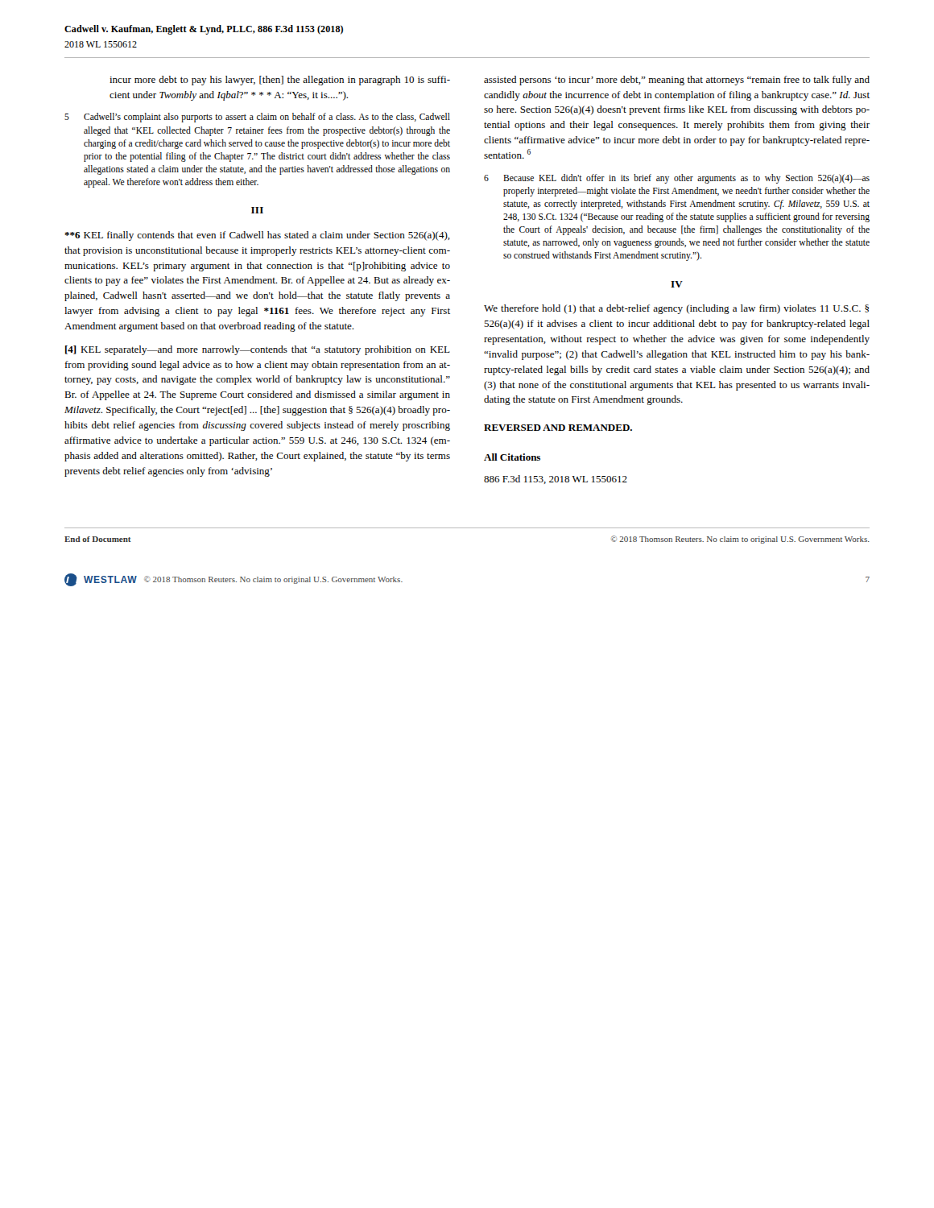Cadwell v. Kaufman, Englett & Lynd, PLLC, 886 F.3d 1153 (2018)
2018 WL 1550612
incur more debt to pay his lawyer, [then] the allegation in paragraph 10 is sufficient under Twombly and Iqbal?” * * * A: “Yes, it is....”).
5
Cadwell’s complaint also purports to assert a claim on behalf of a class. As to the class, Cadwell alleged that “KEL collected Chapter 7 retainer fees from the prospective debtor(s) through the charging of a credit/charge card which served to cause the prospective debtor(s) to incur more debt prior to the potential filing of the Chapter 7.” The district court didn't address whether the class allegations stated a claim under the statute, and the parties haven't addressed those allegations on appeal. We therefore won't address them either.
III
**6 KEL finally contends that even if Cadwell has stated a claim under Section 526(a)(4), that provision is unconstitutional because it improperly restricts KEL’s attorney-client communications. KEL’s primary argument in that connection is that “[p]rohibiting advice to clients to pay a fee” violates the First Amendment. Br. of Appellee at 24. But as already explained, Cadwell hasn't asserted—and we don't hold—that the statute flatly prevents a lawyer from advising a client to pay legal *1161 fees. We therefore reject any First Amendment argument based on that overbroad reading of the statute.
[4] KEL separately—and more narrowly—contends that “a statutory prohibition on KEL from providing sound legal advice as to how a client may obtain representation from an attorney, pay costs, and navigate the complex world of bankruptcy law is unconstitutional.” Br. of Appellee at 24. The Supreme Court considered and dismissed a similar argument in Milavetz. Specifically, the Court “reject[ed] ... [the] suggestion that § 526(a)(4) broadly prohibits debt relief agencies from discussing covered subjects instead of merely proscribing affirmative advice to undertake a particular action.” 559 U.S. at 246, 130 S.Ct. 1324 (emphasis added and alterations omitted). Rather, the Court explained, the statute “by its terms prevents debt relief agencies only from ‘advising’
assisted persons ‘to incur’ more debt,” meaning that attorneys “remain free to talk fully and candidly about the incurrence of debt in contemplation of filing a bankruptcy case.” Id. Just so here. Section 526(a)(4) doesn't prevent firms like KEL from discussing with debtors potential options and their legal consequences. It merely prohibits them from giving their clients “affirmative advice” to incur more debt in order to pay for bankruptcy-related representation. 6
6
Because KEL didn't offer in its brief any other arguments as to why Section 526(a)(4)—as properly interpreted—might violate the First Amendment, we needn't further consider whether the statute, as correctly interpreted, withstands First Amendment scrutiny. Cf. Milavetz, 559 U.S. at 248, 130 S.Ct. 1324 (“Because our reading of the statute supplies a sufficient ground for reversing the Court of Appeals' decision, and because [the firm] challenges the constitutionality of the statute, as narrowed, only on vagueness grounds, we need not further consider whether the statute so construed withstands First Amendment scrutiny.”).
IV
We therefore hold (1) that a debt-relief agency (including a law firm) violates 11 U.S.C. § 526(a)(4) if it advises a client to incur additional debt to pay for bankruptcy-related legal representation, without respect to whether the advice was given for some independently “invalid purpose”; (2) that Cadwell’s allegation that KEL instructed him to pay his bankruptcy-related legal bills by credit card states a viable claim under Section 526(a)(4); and (3) that none of the constitutional arguments that KEL has presented to us warrants invalidating the statute on First Amendment grounds.
REVERSED AND REMANDED.
All Citations
886 F.3d 1153, 2018 WL 1550612
End of Document
© 2018 Thomson Reuters. No claim to original U.S. Government Works.
WESTLAW © 2018 Thomson Reuters. No claim to original U.S. Government Works.
7